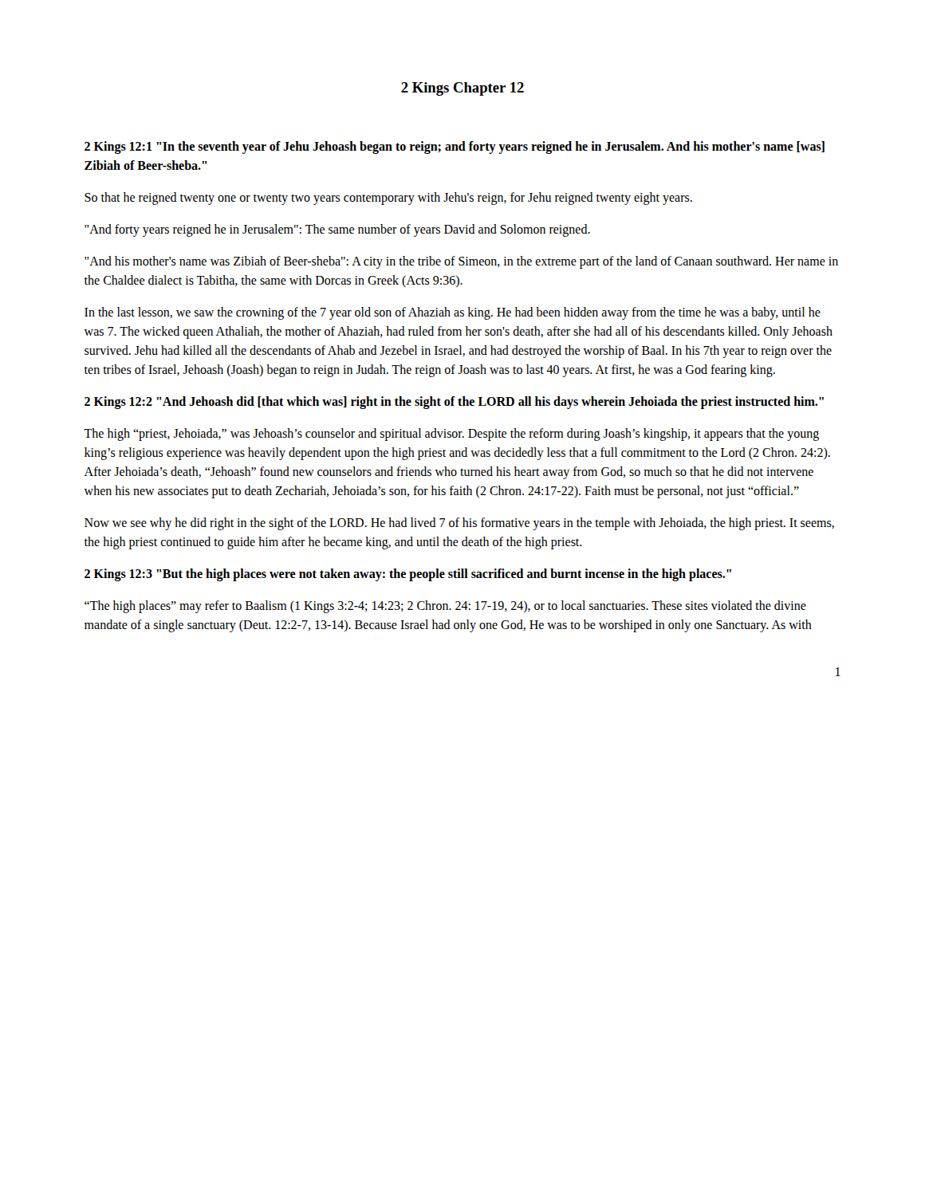2 Kings Chapter 12
2 Kings 12:1 "In the seventh year of Jehu Jehoash began to reign; and forty years reigned he in Jerusalem. And his mother's name [was] Zibiah of Beer-sheba."
So that he reigned twenty one or twenty two years contemporary with Jehu's reign, for Jehu reigned twenty eight years.
"And forty years reigned he in Jerusalem": The same number of years David and Solomon reigned.
"And his mother's name was Zibiah of Beer-sheba": A city in the tribe of Simeon, in the extreme part of the land of Canaan southward. Her name in the Chaldee dialect is Tabitha, the same with Dorcas in Greek (Acts 9:36).
In the last lesson, we saw the crowning of the 7 year old son of Ahaziah as king. He had been hidden away from the time he was a baby, until he was 7. The wicked queen Athaliah, the mother of Ahaziah, had ruled from her son's death, after she had all of his descendants killed. Only Jehoash survived. Jehu had killed all the descendants of Ahab and Jezebel in Israel, and had destroyed the worship of Baal. In his 7th year to reign over the ten tribes of Israel, Jehoash (Joash) began to reign in Judah. The reign of Joash was to last 40 years. At first, he was a God fearing king.
2 Kings 12:2 "And Jehoash did [that which was] right in the sight of the LORD all his days wherein Jehoiada the priest instructed him."
The high “priest, Jehoiada,” was Jehoash’s counselor and spiritual advisor. Despite the reform during Joash’s kingship, it appears that the young king’s religious experience was heavily dependent upon the high priest and was decidedly less that a full commitment to the Lord (2 Chron. 24:2). After Jehoiada’s death, “Jehoash” found new counselors and friends who turned his heart away from God, so much so that he did not intervene when his new associates put to death Zechariah, Jehoiada’s son, for his faith (2 Chron. 24:17-22). Faith must be personal, not just “official.”
Now we see why he did right in the sight of the LORD. He had lived 7 of his formative years in the temple with Jehoiada, the high priest. It seems, the high priest continued to guide him after he became king, and until the death of the high priest.
2 Kings 12:3 "But the high places were not taken away: the people still sacrificed and burnt incense in the high places."
“The high places” may refer to Baalism (1 Kings 3:2-4; 14:23; 2 Chron. 24: 17-19, 24), or to local sanctuaries. These sites violated the divine mandate of a single sanctuary (Deut. 12:2-7, 13-14). Because Israel had only one God, He was to be worshiped in only one Sanctuary. As with
1